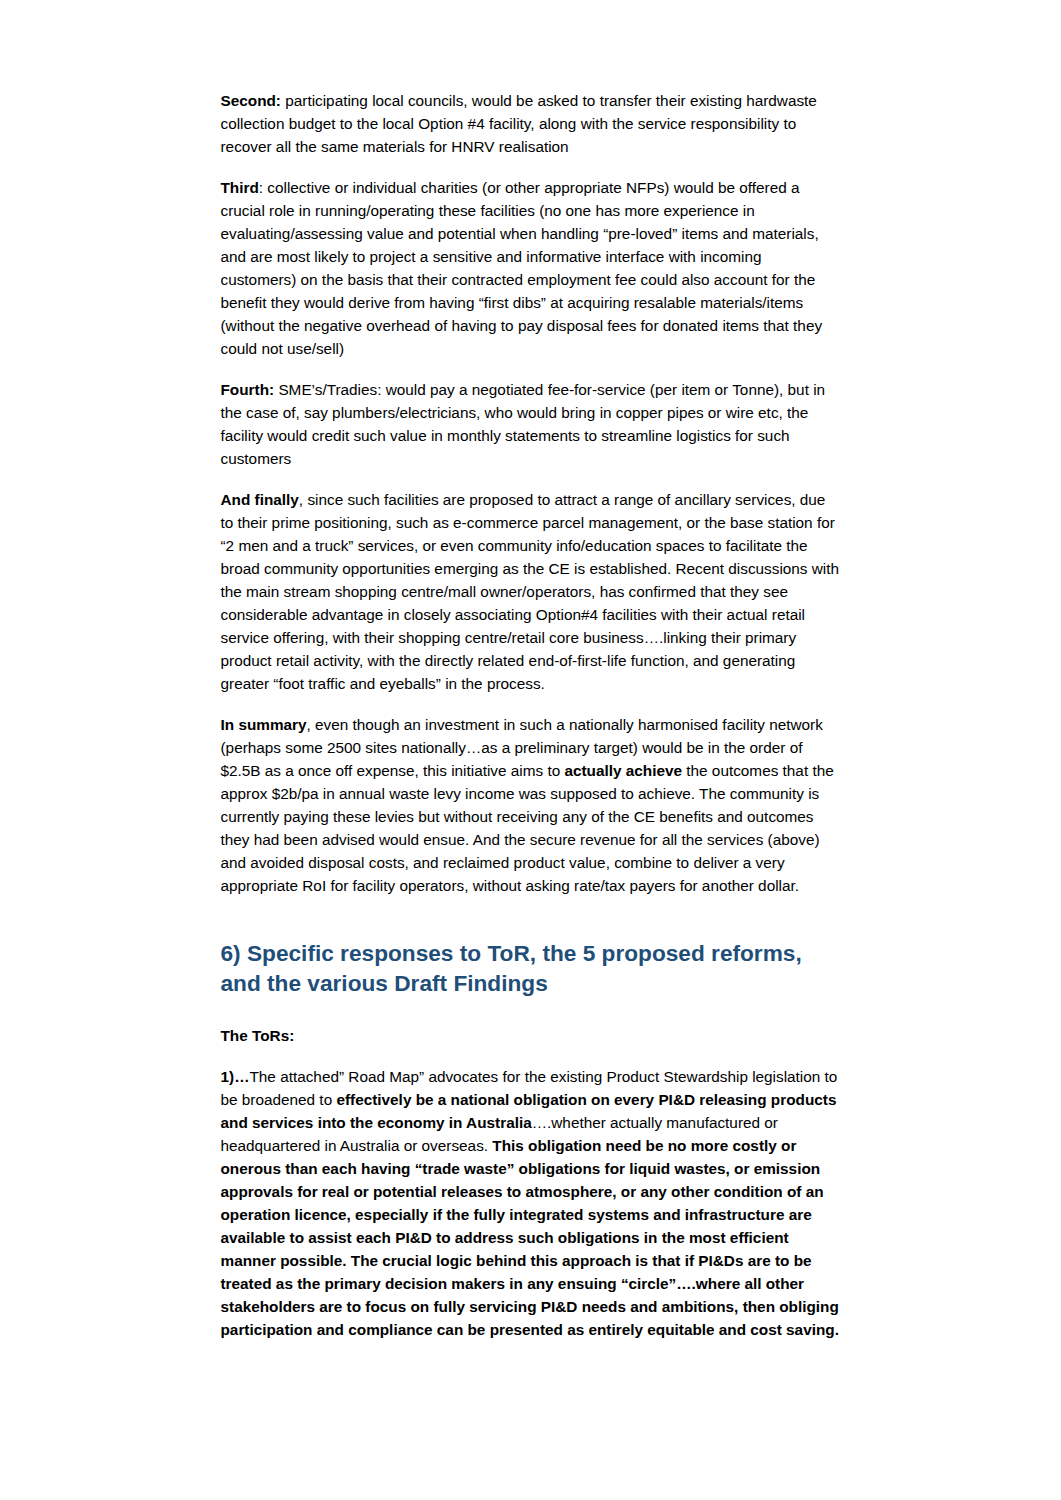Second: participating local councils, would be asked to transfer their existing hardwaste collection budget to the local Option #4 facility, along with the service responsibility to recover all the same materials for HNRV realisation
Third: collective or individual charities (or other appropriate NFPs) would be offered a crucial role in running/operating these facilities (no one has more experience in evaluating/assessing value and potential when handling “pre-loved” items and materials, and are most likely to project a sensitive and informative interface with incoming customers) on the basis that their contracted employment fee could also account for the benefit they would derive from having “first dibs” at acquiring resalable materials/items (without the negative overhead of having to pay disposal fees for donated items that they could not use/sell)
Fourth: SME’s/Tradies: would pay a negotiated fee-for-service (per item or Tonne), but in the case of, say plumbers/electricians, who would bring in copper pipes or wire etc, the facility would credit such value in monthly statements to streamline logistics for such customers
And finally, since such facilities are proposed to attract a range of ancillary services, due to their prime positioning, such as e-commerce parcel management, or the base station for “2 men and a truck” services, or even community info/education spaces to facilitate the broad community opportunities emerging as the CE is established. Recent discussions with the main stream shopping centre/mall owner/operators, has confirmed that they see considerable advantage in closely associating Option#4 facilities with their actual retail service offering, with their shopping centre/retail core business….linking their primary product retail activity, with the directly related end-of-first-life function, and generating greater “foot traffic and eyeballs” in the process.
In summary, even though an investment in such a nationally harmonised facility network (perhaps some 2500 sites nationally…as a preliminary target) would be in the order of $2.5B as a once off expense, this initiative aims to actually achieve the outcomes that the approx $2b/pa in annual waste levy income was supposed to achieve. The community is currently paying these levies but without receiving any of the CE benefits and outcomes they had been advised would ensue. And the secure revenue for all the services (above) and avoided disposal costs, and reclaimed product value, combine to deliver a very appropriate RoI for facility operators, without asking rate/tax payers for another dollar.
6) Specific responses to ToR, the 5 proposed reforms, and the various Draft Findings
The ToRs:
1)…The attached” Road Map” advocates for the existing Product Stewardship legislation to be broadened to effectively be a national obligation on every PI&D releasing products and services into the economy in Australia….whether actually manufactured or headquartered in Australia or overseas. This obligation need be no more costly or onerous than each having “trade waste” obligations for liquid wastes, or emission approvals for real or potential releases to atmosphere, or any other condition of an operation licence, especially if the fully integrated systems and infrastructure are available to assist each PI&D to address such obligations in the most efficient manner possible. The crucial logic behind this approach is that if PI&Ds are to be treated as the primary decision makers in any ensuing “circle”….where all other stakeholders are to focus on fully servicing PI&D needs and ambitions, then obliging participation and compliance can be presented as entirely equitable and cost saving.